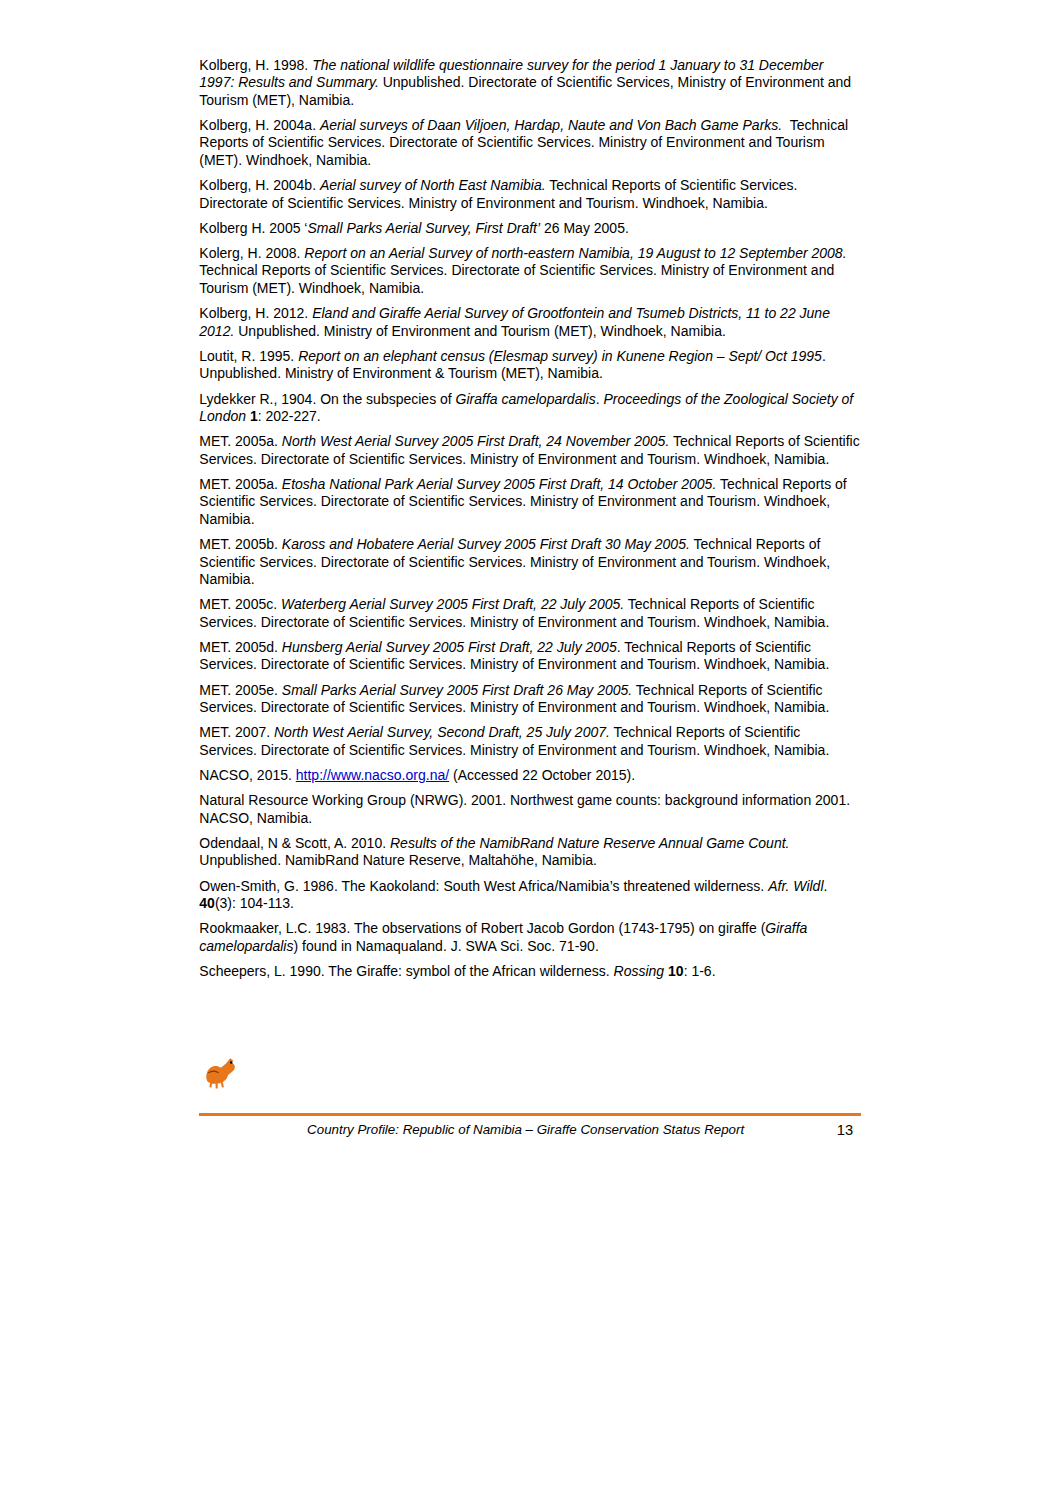Kolberg, H. 1998. The national wildlife questionnaire survey for the period 1 January to 31 December 1997: Results and Summary. Unpublished. Directorate of Scientific Services, Ministry of Environment and Tourism (MET), Namibia.
Kolberg, H. 2004a. Aerial surveys of Daan Viljoen, Hardap, Naute and Von Bach Game Parks. Technical Reports of Scientific Services. Directorate of Scientific Services. Ministry of Environment and Tourism (MET). Windhoek, Namibia.
Kolberg, H. 2004b. Aerial survey of North East Namibia. Technical Reports of Scientific Services. Directorate of Scientific Services. Ministry of Environment and Tourism. Windhoek, Namibia.
Kolberg H. 2005 ‘Small Parks Aerial Survey, First Draft’ 26 May 2005.
Kolerg, H. 2008. Report on an Aerial Survey of north-eastern Namibia, 19 August to 12 September 2008. Technical Reports of Scientific Services. Directorate of Scientific Services. Ministry of Environment and Tourism (MET). Windhoek, Namibia.
Kolberg, H. 2012. Eland and Giraffe Aerial Survey of Grootfontein and Tsumeb Districts, 11 to 22 June 2012. Unpublished. Ministry of Environment and Tourism (MET), Windhoek, Namibia.
Loutit, R. 1995. Report on an elephant census (Elesmap survey) in Kunene Region – Sept/ Oct 1995. Unpublished. Ministry of Environment & Tourism (MET), Namibia.
Lydekker R., 1904. On the subspecies of Giraffa camelopardalis. Proceedings of the Zoological Society of London 1: 202-227.
MET. 2005a. North West Aerial Survey 2005 First Draft, 24 November 2005. Technical Reports of Scientific Services. Directorate of Scientific Services. Ministry of Environment and Tourism. Windhoek, Namibia.
MET. 2005a. Etosha National Park Aerial Survey 2005 First Draft, 14 October 2005. Technical Reports of Scientific Services. Directorate of Scientific Services. Ministry of Environment and Tourism. Windhoek, Namibia.
MET. 2005b. Kaross and Hobatere Aerial Survey 2005 First Draft 30 May 2005. Technical Reports of Scientific Services. Directorate of Scientific Services. Ministry of Environment and Tourism. Windhoek, Namibia.
MET. 2005c. Waterberg Aerial Survey 2005 First Draft, 22 July 2005. Technical Reports of Scientific Services. Directorate of Scientific Services. Ministry of Environment and Tourism. Windhoek, Namibia.
MET. 2005d. Hunsberg Aerial Survey 2005 First Draft, 22 July 2005. Technical Reports of Scientific Services. Directorate of Scientific Services. Ministry of Environment and Tourism. Windhoek, Namibia.
MET. 2005e. Small Parks Aerial Survey 2005 First Draft 26 May 2005. Technical Reports of Scientific Services. Directorate of Scientific Services. Ministry of Environment and Tourism. Windhoek, Namibia.
MET. 2007. North West Aerial Survey, Second Draft, 25 July 2007. Technical Reports of Scientific Services. Directorate of Scientific Services. Ministry of Environment and Tourism. Windhoek, Namibia.
NACSO, 2015. http://www.nacso.org.na/ (Accessed 22 October 2015).
Natural Resource Working Group (NRWG). 2001. Northwest game counts: background information 2001. NACSO, Namibia.
Odendaal, N & Scott, A. 2010. Results of the NamibRand Nature Reserve Annual Game Count. Unpublished. NamibRand Nature Reserve, Maltahöhe, Namibia.
Owen-Smith, G. 1986. The Kaokoland: South West Africa/Namibia’s threatened wilderness. Afr. Wildl. 40(3): 104-113.
Rookmaaker, L.C. 1983. The observations of Robert Jacob Gordon (1743-1795) on giraffe (Giraffa camelopardalis) found in Namaqualand. J. SWA Sci. Soc. 71-90.
Scheepers, L. 1990. The Giraffe: symbol of the African wilderness. Rossing 10: 1-6.
Country Profile: Republic of Namibia – Giraffe Conservation Status Report
13